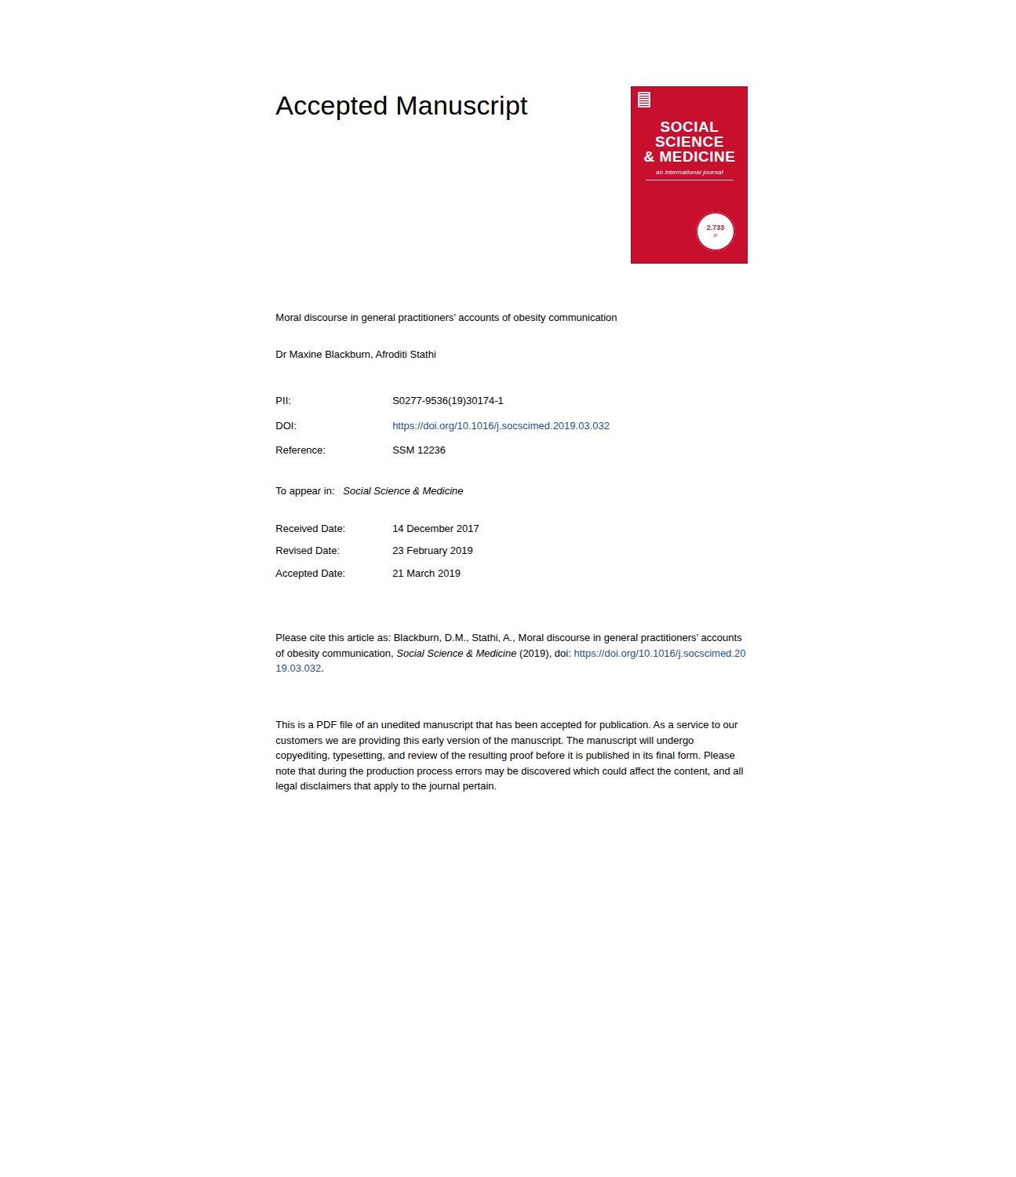Accepted Manuscript
SOCIAL SCIENCE & MEDICINE an international journal 2.733IF
Moral discourse in general practitioners’ accounts of obesity communication
Dr Maxine Blackburn, Afroditi Stathi
| PII: | S0277-9536(19)30174-1 |
| DOI: | https://doi.org/10.1016/j.socscimed.2019.03.032 |
| Reference: | SSM 12236 |
To appear in: Social Science & Medicine
| Received Date: | 14 December 2017 |
| Revised Date: | 23 February 2019 |
| Accepted Date: | 21 March 2019 |
Please cite this article as: Blackburn, D.M., Stathi, A., Moral discourse in general practitioners’ accounts of obesity communication, Social Science & Medicine (2019), doi: https://doi.org/10.1016/j.socscimed.2019.03.032.
This is a PDF file of an unedited manuscript that has been accepted for publication. As a service to our customers we are providing this early version of the manuscript. The manuscript will undergo copyediting, typesetting, and review of the resulting proof before it is published in its final form. Please note that during the production process errors may be discovered which could affect the content, and all legal disclaimers that apply to the journal pertain.